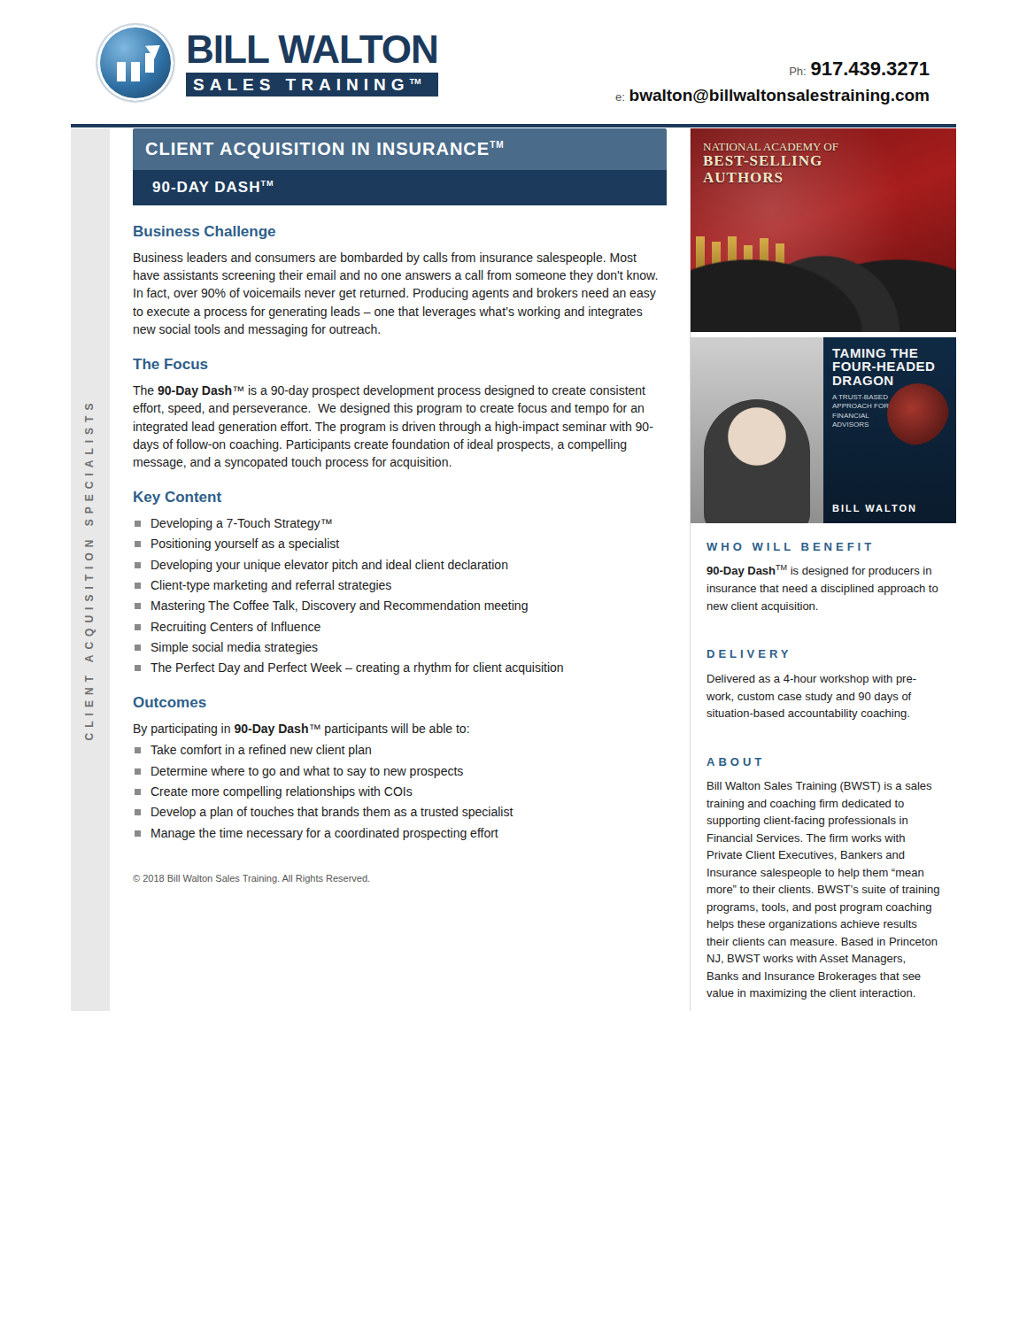BILL WALTON SALES TRAININGTM
Ph: 917.439.3271
e: bwalton@billwaltonsalestraining.com
CLIENT ACQUISITION SPECIALISTS
CLIENT ACQUISITION IN INSURANCETM
90-DAY DASHTM
Business Challenge
Business leaders and consumers are bombarded by calls from insurance salespeople. Most have assistants screening their email and no one answers a call from someone they don't know. In fact, over 90% of voicemails never get returned. Producing agents and brokers need an easy to execute a process for generating leads – one that leverages what’s working and integrates new social tools and messaging for outreach.
The Focus
The 90-Day Dash™ is a 90-day prospect development process designed to create consistent effort, speed, and perseverance. We designed this program to create focus and tempo for an integrated lead generation effort. The program is driven through a high-impact seminar with 90-days of follow-on coaching. Participants create foundation of ideal prospects, a compelling message, and a syncopated touch process for acquisition.
Key Content
Developing a 7-Touch Strategy™
Positioning yourself as a specialist
Developing your unique elevator pitch and ideal client declaration
Client-type marketing and referral strategies
Mastering The Coffee Talk, Discovery and Recommendation meeting
Recruiting Centers of Influence
Simple social media strategies
The Perfect Day and Perfect Week – creating a rhythm for client acquisition
Outcomes
By participating in 90-Day Dash™ participants will be able to:
Take comfort in a refined new client plan
Determine where to go and what to say to new prospects
Create more compelling relationships with COIs
Develop a plan of touches that brands them as a trusted specialist
Manage the time necessary for a coordinated prospecting effort
© 2018 Bill Walton Sales Training. All Rights Reserved.
NATIONAL ACADEMY OF
BEST-SELLING AUTHORS
TAMING THE
FOUR-HEADED
DRAGON
A TRUST-BASED
APPROACH FOR
FINANCIAL
ADVISORS
BILL WALTON
WHO WILL BENEFIT
90-Day Dash TM is designed for producers in insurance that need a disciplined approach to new client acquisition.
DELIVERY
Delivered as a 4-hour workshop with pre-work, custom case study and 90 days of situation-based accountability coaching.
ABOUT
Bill Walton Sales Training (BWST) is a sales training and coaching firm dedicated to supporting client-facing professionals in Financial Services. The firm works with Private Client Executives, Bankers and Insurance salespeople to help them “mean more” to their clients. BWST’s suite of training programs, tools, and post program coaching helps these organizations achieve results their clients can measure. Based in Princeton NJ, BWST works with Asset Managers, Banks and Insurance Brokerages that see value in maximizing the client interaction.